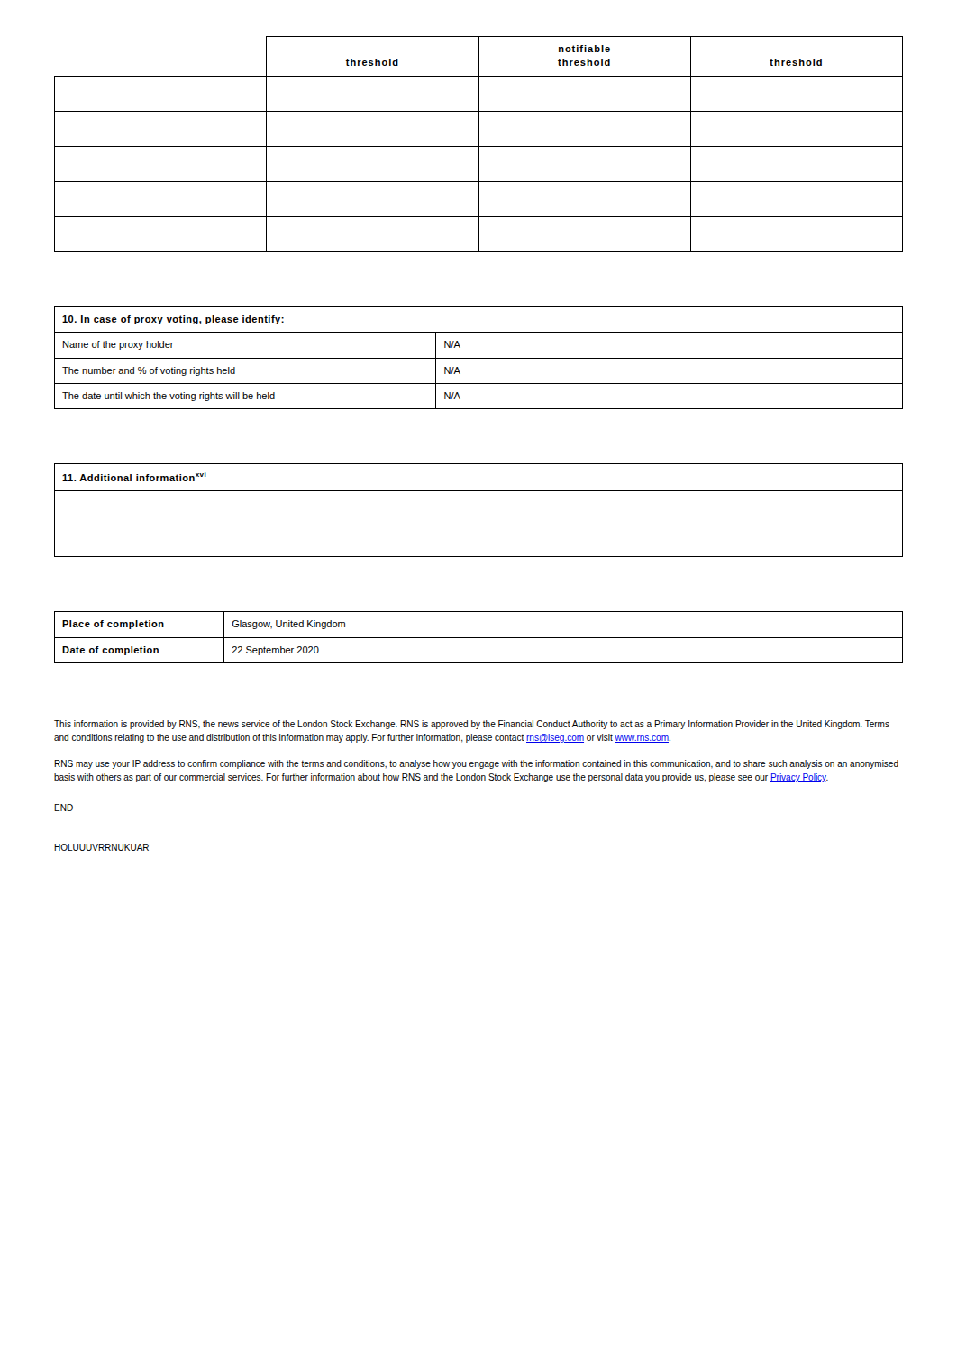| | threshold | notifiable threshold | threshold |
| 10. In case of proxy voting, please identify: |
| Name of the proxy holder | N/A |
| The number and % of voting rights held | N/A |
| The date until which the voting rights will be held | N/A |
| 11. Additional information xvi |
| Place of completion | Glasgow, United Kingdom |
| Date of completion | 22 September 2020 |
This information is provided by RNS, the news service of the London Stock Exchange. RNS is approved by the Financial Conduct Authority to act as a Primary Information Provider in the United Kingdom. Terms and conditions relating to the use and distribution of this information may apply. For further information, please contact rns@lseg.com or visit www.rns.com.
RNS may use your IP address to confirm compliance with the terms and conditions, to analyse how you engage with the information contained in this communication, and to share such analysis on an anonymised basis with others as part of our commercial services. For further information about how RNS and the London Stock Exchange use the personal data you provide us, please see our Privacy Policy.
END
HOLUUUVRRNUKUAR